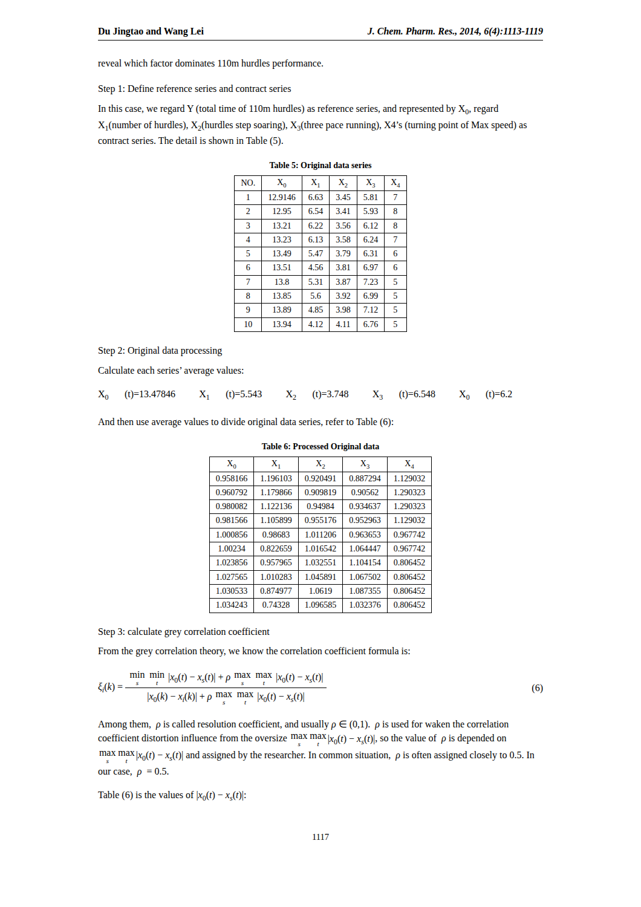Du Jingtao and Wang Lei J. Chem. Pharm. Res., 2014, 6(4):1113-1119
reveal which factor dominates 110m hurdles performance.
Step 1: Define reference series and contract series
In this case, we regard Y (total time of 110m hurdles) as reference series, and represented by X0, regard X1(number of hurdles), X2(hurdles step soaring), X3(three pace running), X4’s (turning point of Max speed) as contract series. The detail is shown in Table (5).
Table 5: Original data series
| NO. | X 0 | X 1 | X 2 | X 3 | X 4 |
| --- | --- | --- | --- | --- | --- |
| 1 | 12.9146 | 6.63 | 3.45 | 5.81 | 7 |
| 2 | 12.95 | 6.54 | 3.41 | 5.93 | 8 |
| 3 | 13.21 | 6.22 | 3.56 | 6.12 | 8 |
| 4 | 13.23 | 6.13 | 3.58 | 6.24 | 7 |
| 5 | 13.49 | 5.47 | 3.79 | 6.31 | 6 |
| 6 | 13.51 | 4.56 | 3.81 | 6.97 | 6 |
| 7 | 13.8 | 5.31 | 3.87 | 7.23 | 5 |
| 8 | 13.85 | 5.6 | 3.92 | 6.99 | 5 |
| 9 | 13.89 | 4.85 | 3.98 | 7.12 | 5 |
| 10 | 13.94 | 4.12 | 4.11 | 6.76 | 5 |
Step 2: Original data processing
Calculate each series’ average values:
X0(t)=13.47846 X1(t)=5.543 X2(t)=3.748 X3(t)=6.548 X0(t)=6.2
And then use average values to divide original data series, refer to Table (6):
Table 6: Processed Original data
| X 0 | X 1 | X 2 | X 3 | X 4 |
| --- | --- | --- | --- | --- |
| 0.958166 | 1.196103 | 0.920491 | 0.887294 | 1.129032 |
| 0.960792 | 1.179866 | 0.909819 | 0.90562 | 1.290323 |
| 0.980082 | 1.122136 | 0.94984 | 0.934637 | 1.290323 |
| 0.981566 | 1.105899 | 0.955176 | 0.952963 | 1.129032 |
| 1.000856 | 0.98683 | 1.011206 | 0.963653 | 0.967742 |
| 1.00234 | 0.822659 | 1.016542 | 1.064447 | 0.967742 |
| 1.023856 | 0.957965 | 1.032551 | 1.104154 | 0.806452 |
| 1.027565 | 1.010283 | 1.045891 | 1.067502 | 0.806452 |
| 1.030533 | 0.874977 | 1.0619 | 1.087355 | 0.806452 |
| 1.034243 | 0.74328 | 1.096585 | 1.032376 | 0.806452 |
Step 3: calculate grey correlation coefficient
From the grey correlation theory, we know the correlation coefficient formula is:
ξi(k) = min s min t |x 0(t) − xs(t)| + ρ max s max t |x 0(t) − xs(t)| |x 0(k) − xi(k)| + ρ max s max t |x 0(t) − xs(t)|
(6)
Among them, ρ is called resolution coefficient, and usually ρ ∈ (0,1). ρ is used for waken the correlation coefficient distortion influence from the oversize max s max t|x 0(t) − xs(t)|, so the value of ρ is depended on max s max t|x 0(t) − xs(t)| and assigned by the researcher. In common situation, ρ is often assigned closely to 0.5. In our case, ρ = 0.5.
Table (6) is the values of |x 0(t) − xs(t)|:
1117